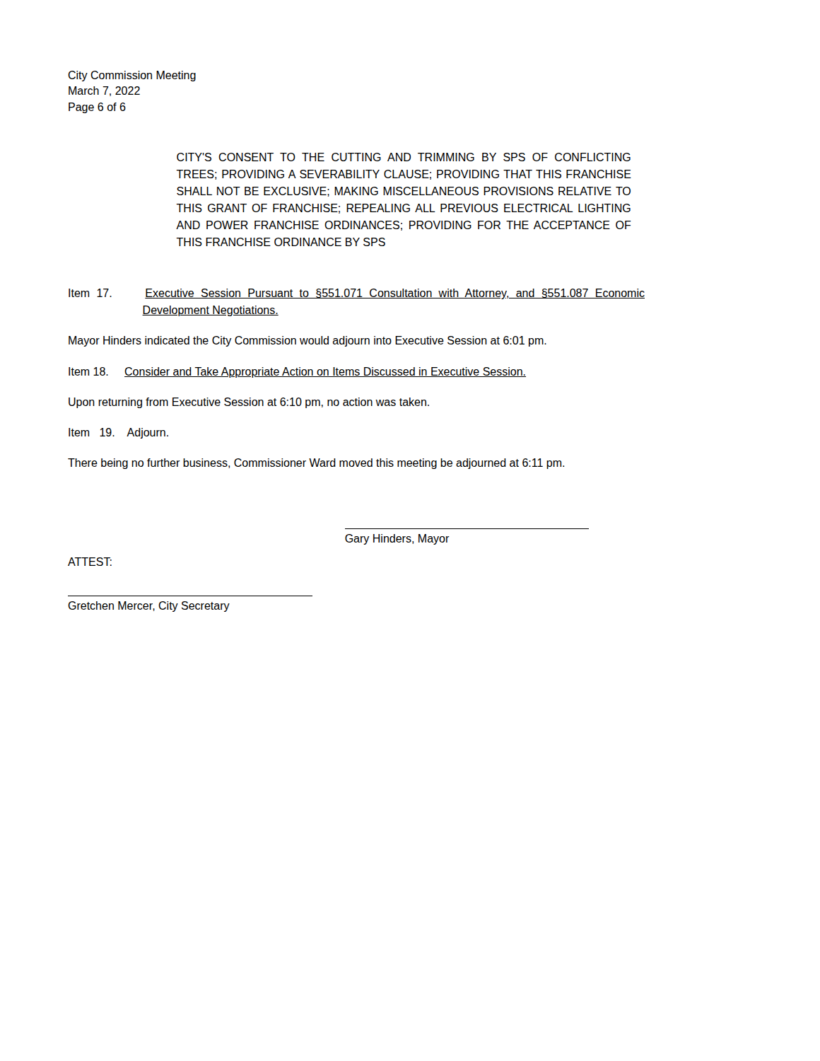City Commission Meeting
March 7, 2022
Page 6 of 6
CITY'S CONSENT TO THE CUTTING AND TRIMMING BY SPS OF CONFLICTING TREES; PROVIDING A SEVERABILITY CLAUSE; PROVIDING THAT THIS FRANCHISE SHALL NOT BE EXCLUSIVE; MAKING MISCELLANEOUS PROVISIONS RELATIVE TO THIS GRANT OF FRANCHISE; REPEALING ALL PREVIOUS ELECTRICAL LIGHTING AND POWER FRANCHISE ORDINANCES; PROVIDING FOR THE ACCEPTANCE OF THIS FRANCHISE ORDINANCE BY SPS
Item 17. Executive Session Pursuant to §551.071 Consultation with Attorney, and §551.087 Economic Development Negotiations.
Mayor Hinders indicated the City Commission would adjourn into Executive Session at 6:01 pm.
Item 18. Consider and Take Appropriate Action on Items Discussed in Executive Session.
Upon returning from Executive Session at 6:10 pm, no action was taken.
Item 19. Adjourn.
There being no further business, Commissioner Ward moved this meeting be adjourned at 6:11 pm.
| | Gary Hinders, Mayor |
| ATTEST: Gretchen Mercer, City Secretary | |